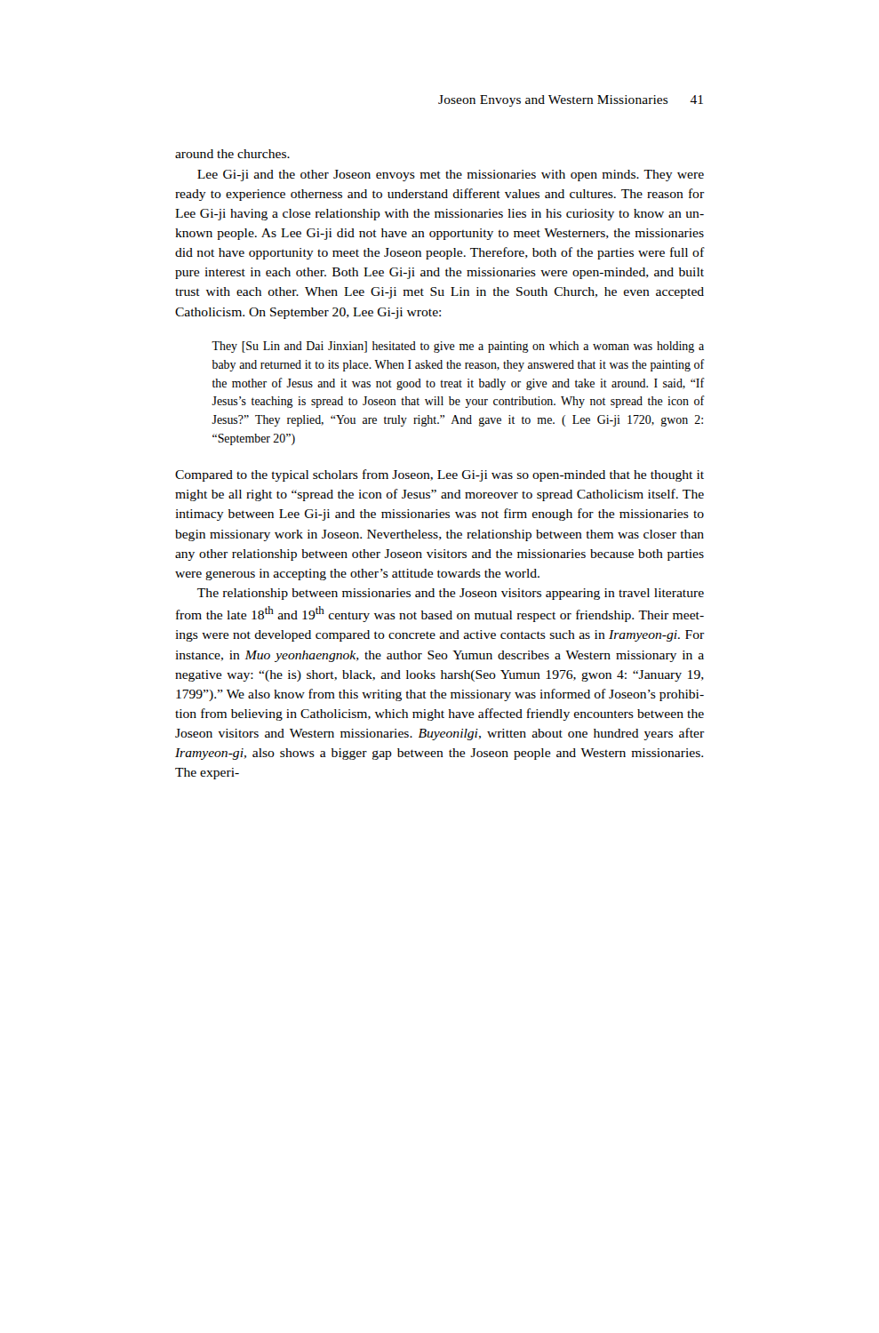Joseon Envoys and Western Missionaries41
around the churches.
Lee Gi-ji and the other Joseon envoys met the missionaries with open minds. They were ready to experience otherness and to understand different values and cultures. The reason for Lee Gi-ji having a close relationship with the missionaries lies in his curiosity to know an unknown people. As Lee Gi-ji did not have an opportunity to meet Westerners, the missionaries did not have opportunity to meet the Joseon people. Therefore, both of the parties were full of pure interest in each other. Both Lee Gi-ji and the missionaries were open-minded, and built trust with each other. When Lee Gi-ji met Su Lin in the South Church, he even accepted Catholicism. On September 20, Lee Gi-ji wrote:
They [Su Lin and Dai Jinxian] hesitated to give me a painting on which a woman was holding a baby and returned it to its place. When I asked the reason, they answered that it was the painting of the mother of Jesus and it was not good to treat it badly or give and take it around. I said, “If Jesus’s teaching is spread to Joseon that will be your contribution. Why not spread the icon of Jesus?” They replied, “You are truly right.” And gave it to me. ( Lee Gi-ji 1720, gwon 2: “September 20”)
Compared to the typical scholars from Joseon, Lee Gi-ji was so open-minded that he thought it might be all right to “spread the icon of Jesus” and moreover to spread Catholicism itself. The intimacy between Lee Gi-ji and the missionaries was not firm enough for the missionaries to begin missionary work in Joseon. Nevertheless, the relationship between them was closer than any other relationship between other Joseon visitors and the missionaries because both parties were generous in accepting the other’s attitude towards the world.
The relationship between missionaries and the Joseon visitors appearing in travel literature from the late 18th and 19th century was not based on mutual respect or friendship. Their meetings were not developed compared to concrete and active contacts such as in Iramyeon-gi. For instance, in Muo yeonhaengnok, the author Seo Yumun describes a Western missionary in a negative way: “(he is) short, black, and looks harsh(Seo Yumun 1976, gwon 4: “January 19, 1799”).” We also know from this writing that the missionary was informed of Joseon’s prohibition from believing in Catholicism, which might have affected friendly encounters between the Joseon visitors and Western missionaries. Buyeonilgi, written about one hundred years after Iramyeon-gi, also shows a bigger gap between the Joseon people and Western missionaries. The experi-